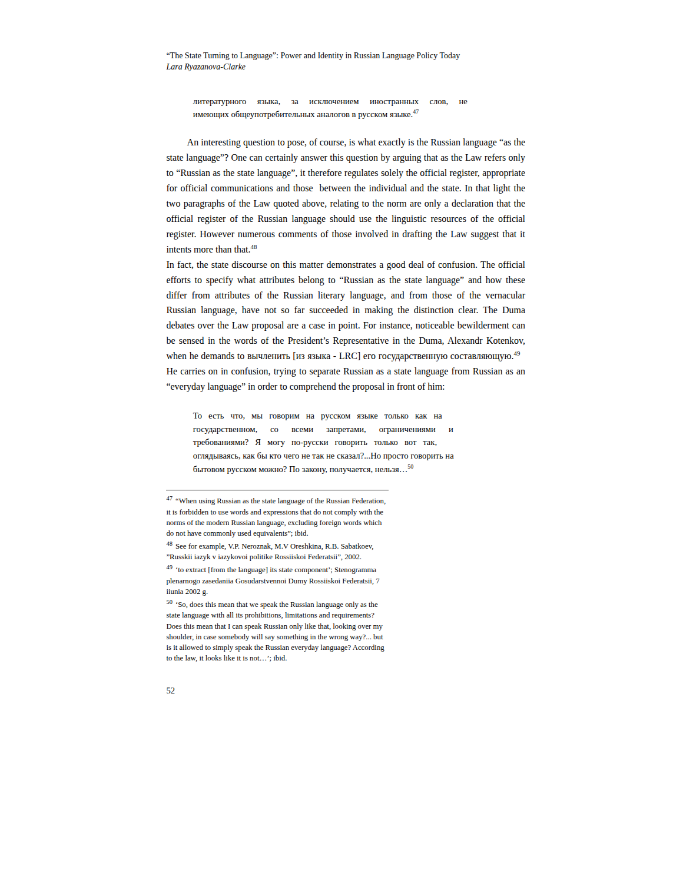“The State Turning to Language”: Power and Identity in Russian Language Policy Today Lara Ryazanova-Clarke
литературного языка, за исключением иностранных слов, не имеющих общеупотребительных аналогов в русском языке.47
An interesting question to pose, of course, is what exactly is the Russian language “as the state language”? One can certainly answer this question by arguing that as the Law refers only to “Russian as the state language”, it therefore regulates solely the official register, appropriate for official communications and those between the individual and the state. In that light the two paragraphs of the Law quoted above, relating to the norm are only a declaration that the official register of the Russian language should use the linguistic resources of the official register. However numerous comments of those involved in drafting the Law suggest that it intents more than that.48
In fact, the state discourse on this matter demonstrates a good deal of confusion. The official efforts to specify what attributes belong to “Russian as the state language” and how these differ from attributes of the Russian literary language, and from those of the vernacular Russian language, have not so far succeeded in making the distinction clear. The Duma debates over the Law proposal are a case in point. For instance, noticeable bewilderment can be sensed in the words of the President’s Representative in the Duma, Alexandr Kotenkov, when he demands to вычленить [из языка - LRC] его государственную составляющую.49 He carries on in confusion, trying to separate Russian as a state language from Russian as an “everyday language” in order to comprehend the proposal in front of him:
То есть что, мы говорим на русском языке только как на государственном, со всеми запретами, ограничениями и требованиями? Я могу по-русски говорить только вот так, оглядываясь, как бы кто чего не так не сказал?...Но просто говорить на бытовом русском можно? По закону, получается, нельзя…50
47 “When using Russian as the state language of the Russian Federation, it is forbidden to use words and expressions that do not comply with the norms of the modern Russian language, excluding foreign words which do not have commonly used equivalents”; ibid.
48 See for example, V.P. Neroznak, M.V Oreshkina, R.B. Sabatkoev, ”Russkii iazyk v iazykovoi politike Rossiiskoi Federatsii”, 2002.
49 ‘to extract [from the language] its state component’; Stenogramma plenarnogo zasedaniia Gosudarstvennoi Dumy Rossiiskoi Federatsii, 7 iiunia 2002 g.
50 ‘So, does this mean that we speak the Russian language only as the state language with all its prohibitions, limitations and requirements? Does this mean that I can speak Russian only like that, looking over my shoulder, in case somebody will say something in the wrong way?... but is it allowed to simply speak the Russian everyday language? According to the law, it looks like it is not…’; ibid.
52